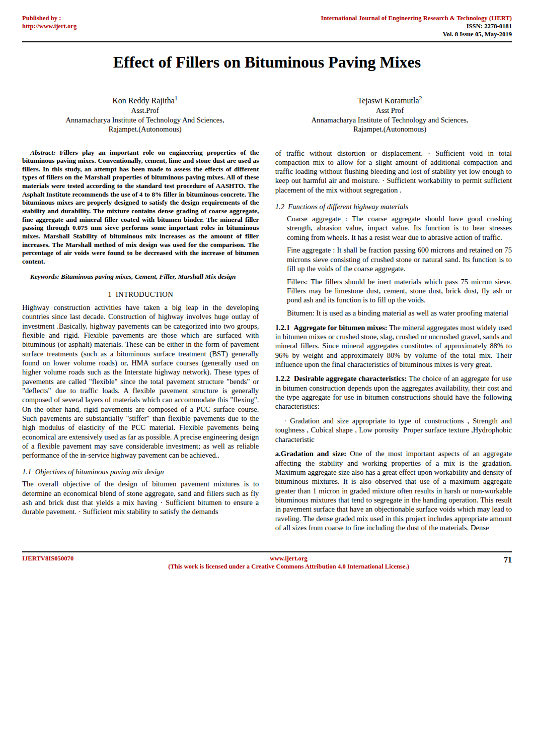Published by :
http://www.ijert.org
International Journal of Engineering Research & Technology (IJERT)
ISSN: 2278-0181
Vol. 8 Issue 05, May-2019
Effect of Fillers on Bituminous Paving Mixes
Kon Reddy Rajitha1
Asst.Prof
Annamacharya Institute of Technology And Sciences,
Rajampet.(Autonomous)
Tejaswi Koramutla2
Asst Prof
Annamacharya Institute of Technology and Sciences,
Rajampet.(Autonomous)
Abstract: Fillers play an important role on engineering properties of the bituminous paving mixes. Conventionally, cement, lime and stone dust are used as fillers. In this study, an attempt has been made to assess the effects of different types of fillers on the Marshall properties of bituminous paving mixes. All of these materials were tested according to the standard test procedure of AASHTO. The Asphalt Institute recommends the use of 4 to 8% filler in bituminous concrete. The bituminous mixes are properly designed to satisfy the design requirements of the stability and durability. The mixture contains dense grading of coarse aggregate, fine aggregate and mineral filler coated with bitumen binder. The mineral filler passing through 0.075 mm sieve performs some important roles in bituminous mixes. Marshall Stability of bituminous mix increases as the amount of filler increases. The Marshall method of mix design was used for the comparison. The percentage of air voids were found to be decreased with the increase of bitumen content.
Keywords: Bituminous paving mixes, Cement, Filler, Marshall Mix design
1 Introduction
Highway construction activities have taken a big leap in the developing countries since last decade. Construction of highway involves huge outlay of investment .Basically, highway pavements can be categorized into two groups, flexible and rigid. Flexible pavements are those which are surfaced with bituminous (or asphalt) materials. These can be either in the form of pavement surface treatments (such as a bituminous surface treatment (BST) generally found on lower volume roads) or, HMA surface courses (generally used on higher volume roads such as the Interstate highway network). These types of pavements are called "flexible" since the total pavement structure "bends" or "deflects" due to traffic loads. A flexible pavement structure is generally composed of several layers of materials which can accommodate this "flexing". On the other hand, rigid pavements are composed of a PCC surface course. Such pavements are substantially "stiffer" than flexible pavements due to the high modulus of elasticity of the PCC material. Flexible pavements being economical are extensively used as far as possible. A precise engineering design of a flexible pavement may save considerable investment; as well as reliable performance of the in-service highway pavement can be achieved..
1.1 Objectives of bituminous paving mix design
The overall objective of the design of bitumen pavement mixtures is to determine an economical blend of stone aggregate, sand and fillers such as fly ash and brick dust that yields a mix having · Sufficient bitumen to ensure a durable pavement. · Sufficient mix stability to satisfy the demands
of traffic without distortion or displacement. · Sufficient void in total compaction mix to allow for a slight amount of additional compaction and traffic loading without flushing bleeding and lost of stability yet low enough to keep out harmful air and moisture. · Sufficient workability to permit sufficient placement of the mix without segregation .
1.2 Functions of different highway materials
Coarse aggregate : The coarse aggregate should have good crashing strength, abrasion value, impact value. Its function is to bear stresses coming from wheels. It has a resist wear due to abrasive action of traffic.
Fine aggregate : It shall be fraction passing 600 microns and retained on 75 microns sieve consisting of crushed stone or natural sand. Its function is to fill up the voids of the coarse aggregate.
Fillers: The fillers should be inert materials which pass 75 micron sieve. Fillers may be limestone dust, cement, stone dust, brick dust, fly ash or pond ash and its function is to fill up the voids.
Bitumen: It is used as a binding material as well as water proofing material
1.2.1 Aggregate for bitumen mixes:
The mineral aggregates most widely used in bitumen mixes or crushed stone, slag, crushed or uncrushed gravel, sands and mineral fillers. Since mineral aggregates constitutes of approximately 88% to 96% by weight and approximately 80% by volume of the total mix. Their influence upon the final characteristics of bituminous mixes is very great.
1.2.2 Desirable aggregate characteristics:
The choice of an aggregate for use in bitumen construction depends upon the aggregates availability, their cost and the type aggregate for use in bitumen constructions should have the following characteristics:
· Gradation and size appropriate to type of constructions , Strength and toughness , Cubical shape , Low porosity Proper surface texture ,Hydrophobic characteristic
a.Gradation and size: One of the most important aspects of an aggregate affecting the stability and working properties of a mix is the gradation. Maximum aggregate size also has a great effect upon workability and density of bituminous mixtures. It is also observed that use of a maximum aggregate greater than 1 micron in graded mixture often results in harsh or non-workable bituminous mixtures that tend to segregate in the handing operation. This result in pavement surface that have an objectionable surface voids which may lead to raveling. The dense graded mix used in this project includes appropriate amount of all sizes from coarse to fine including the dust of the materials. Dense
IJERTV8IS050070
www.ijert.org (This work is licensed under a Creative Commons Attribution 4.0 International License.)
71